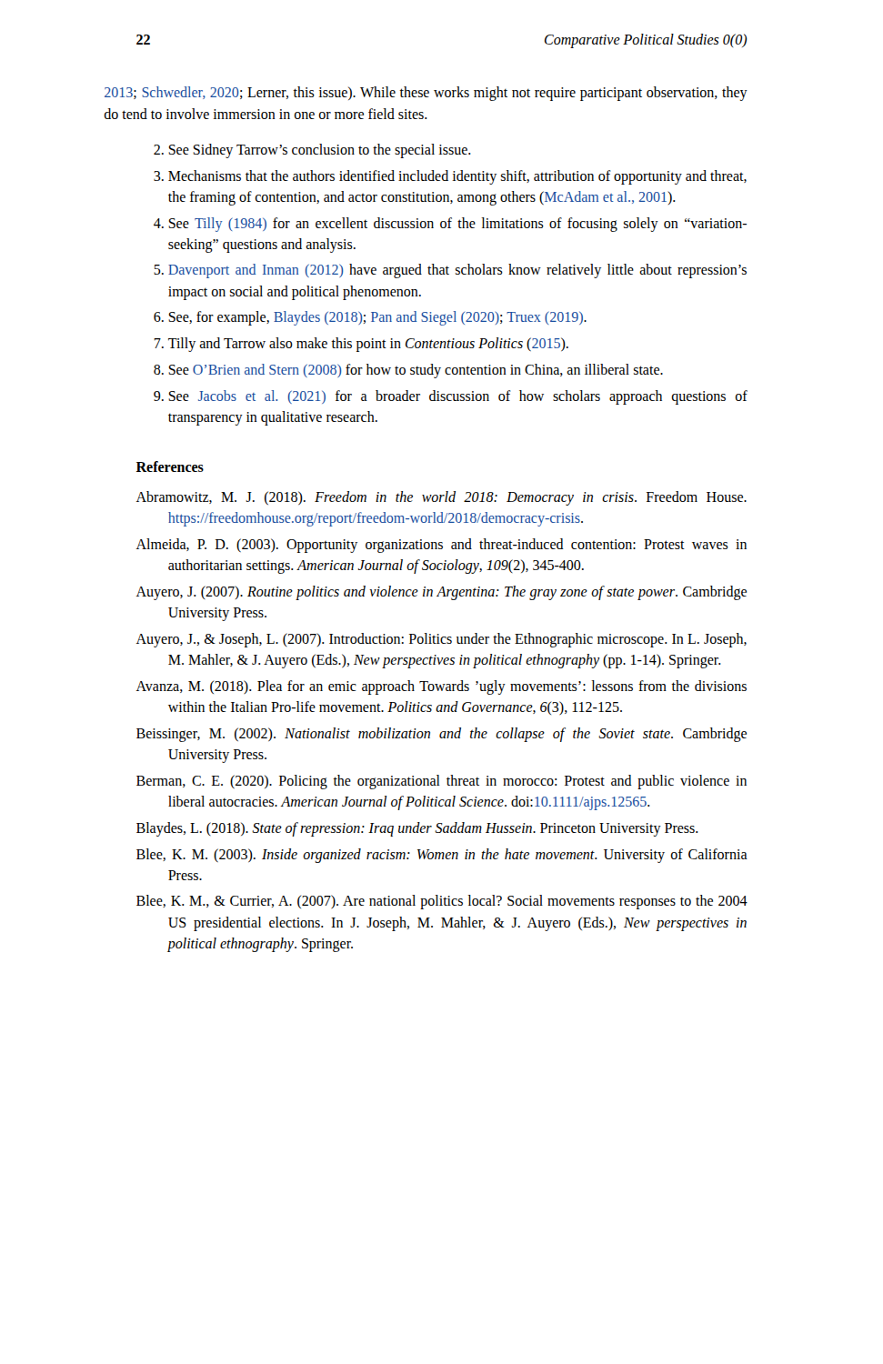22 Comparative Political Studies 0(0)
2013; Schwedler, 2020; Lerner, this issue). While these works might not require participant observation, they do tend to involve immersion in one or more field sites.
See Sidney Tarrow’s conclusion to the special issue.
Mechanisms that the authors identified included identity shift, attribution of opportunity and threat, the framing of contention, and actor constitution, among others (McAdam et al., 2001).
See Tilly (1984) for an excellent discussion of the limitations of focusing solely on “variation-seeking” questions and analysis.
Davenport and Inman (2012) have argued that scholars know relatively little about repression’s impact on social and political phenomenon.
See, for example, Blaydes (2018); Pan and Siegel (2020); Truex (2019).
Tilly and Tarrow also make this point in Contentious Politics (2015).
See O’Brien and Stern (2008) for how to study contention in China, an illiberal state.
See Jacobs et al. (2021) for a broader discussion of how scholars approach questions of transparency in qualitative research.
References
Abramowitz, M. J. (2018). Freedom in the world 2018: Democracy in crisis. Freedom House. https://freedomhouse.org/report/freedom-world/2018/democracy-crisis.
Almeida, P. D. (2003). Opportunity organizations and threat-induced contention: Protest waves in authoritarian settings. American Journal of Sociology, 109(2), 345-400.
Auyero, J. (2007). Routine politics and violence in Argentina: The gray zone of state power. Cambridge University Press.
Auyero, J., & Joseph, L. (2007). Introduction: Politics under the Ethnographic microscope. In L. Joseph, M. Mahler, & J. Auyero (Eds.), New perspectives in political ethnography (pp. 1-14). Springer.
Avanza, M. (2018). Plea for an emic approach Towards ’ugly movements’: lessons from the divisions within the Italian Pro-life movement. Politics and Governance, 6(3), 112-125.
Beissinger, M. (2002). Nationalist mobilization and the collapse of the Soviet state. Cambridge University Press.
Berman, C. E. (2020). Policing the organizational threat in morocco: Protest and public violence in liberal autocracies. American Journal of Political Science. doi:10.1111/ajps.12565.
Blaydes, L. (2018). State of repression: Iraq under Saddam Hussein. Princeton University Press.
Blee, K. M. (2003). Inside organized racism: Women in the hate movement. University of California Press.
Blee, K. M., & Currier, A. (2007). Are national politics local? Social movements responses to the 2004 US presidential elections. In J. Joseph, M. Mahler, & J. Auyero (Eds.), New perspectives in political ethnography. Springer.